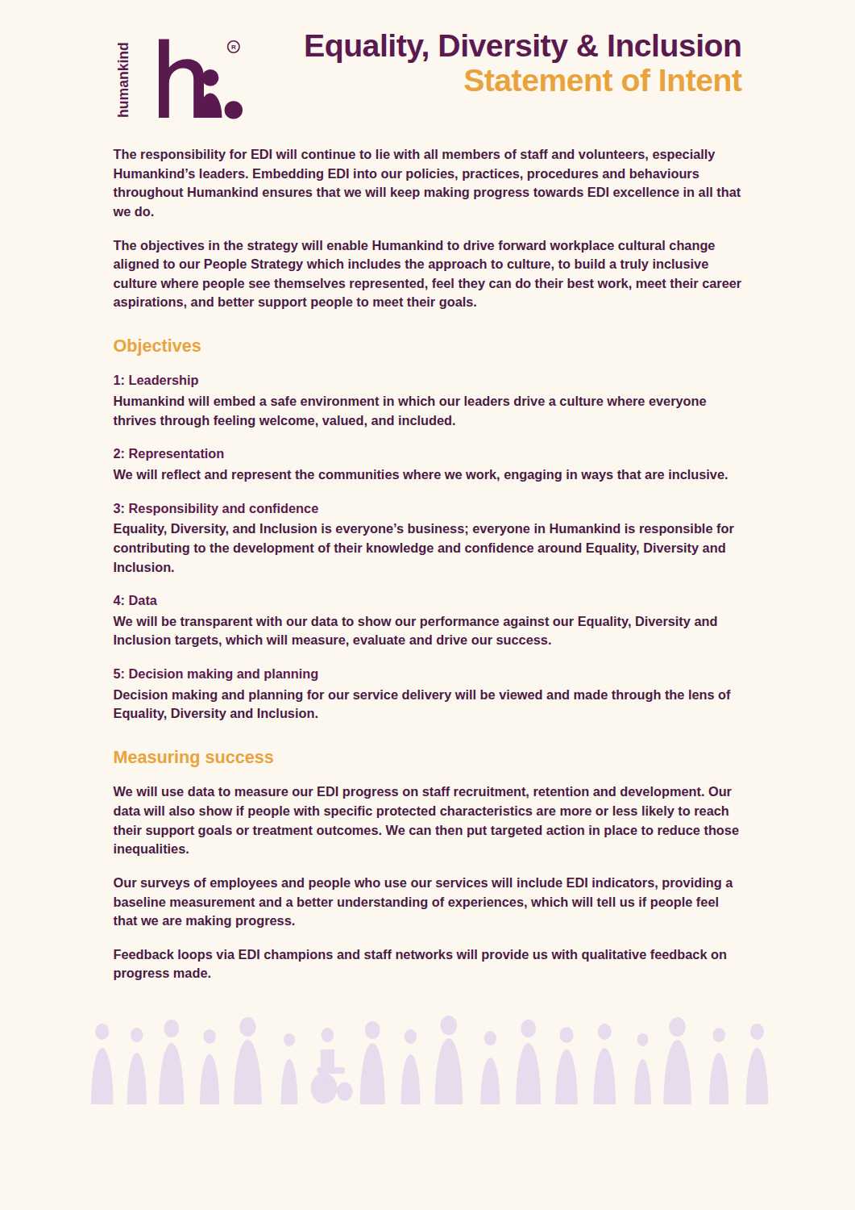humankind R
Equality, Diversity & Inclusion
Statement of Intent
The responsibility for EDI will continue to lie with all members of staff and volunteers, especially Humankind’s leaders. Embedding EDI into our policies, practices, procedures and behaviours throughout Humankind ensures that we will keep making progress towards EDI excellence in all that we do.
The objectives in the strategy will enable Humankind to drive forward workplace cultural change aligned to our People Strategy which includes the approach to culture, to build a truly inclusive culture where people see themselves represented, feel they can do their best work, meet their career aspirations, and better support people to meet their goals.
Objectives
1: Leadership
Humankind will embed a safe environment in which our leaders drive a culture where everyone thrives through feeling welcome, valued, and included.
2: Representation
We will reflect and represent the communities where we work, engaging in ways that are inclusive.
3: Responsibility and confidence
Equality, Diversity, and Inclusion is everyone’s business; everyone in Humankind is responsible for contributing to the development of their knowledge and confidence around Equality, Diversity and Inclusion.
4: Data
We will be transparent with our data to show our performance against our Equality, Diversity and Inclusion targets, which will measure, evaluate and drive our success.
5: Decision making and planning
Decision making and planning for our service delivery will be viewed and made through the lens of Equality, Diversity and Inclusion.
Measuring success
We will use data to measure our EDI progress on staff recruitment, retention and development. Our data will also show if people with specific protected characteristics are more or less likely to reach their support goals or treatment outcomes. We can then put targeted action in place to reduce those inequalities.
Our surveys of employees and people who use our services will include EDI indicators, providing a baseline measurement and a better understanding of experiences, which will tell us if people feel that we are making progress.
Feedback loops via EDI champions and staff networks will provide us with qualitative feedback on progress made.